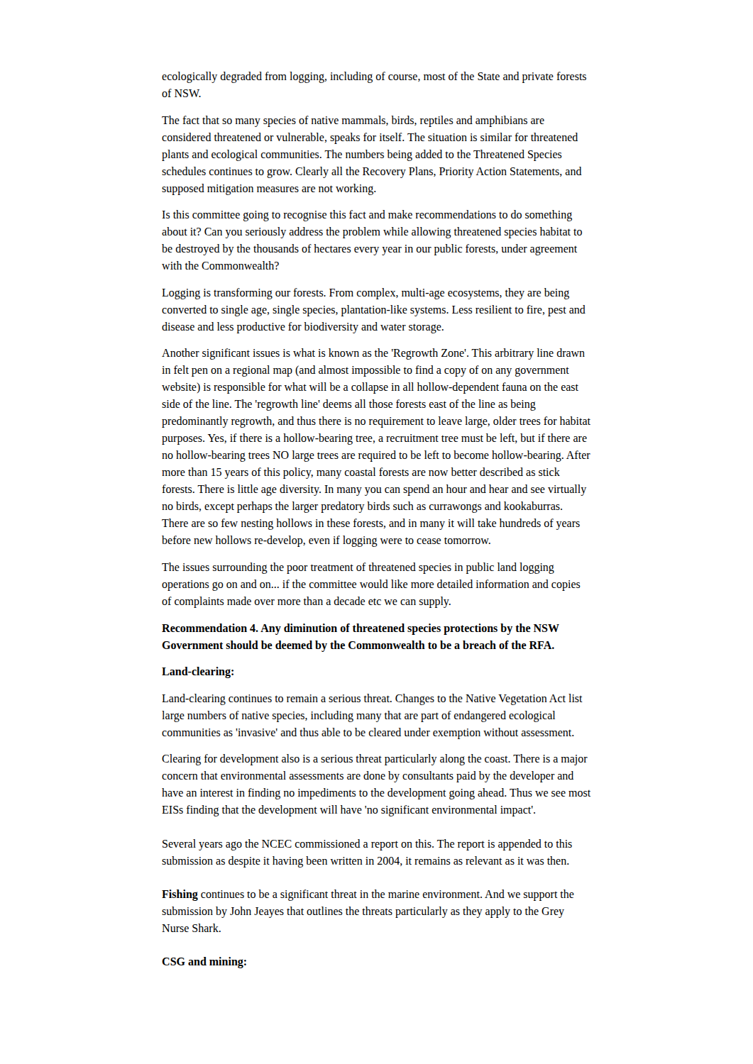ecologically degraded from logging, including of course, most of the State and private forests of NSW.
The fact that so many species of native mammals, birds, reptiles and amphibians are considered threatened or vulnerable, speaks for itself. The situation is similar for threatened plants and ecological communities. The numbers being added to the Threatened Species schedules continues to grow. Clearly all the Recovery Plans, Priority Action Statements, and supposed mitigation measures are not working.
Is this committee going to recognise this fact and make recommendations to do something about it? Can you seriously address the problem while allowing threatened species habitat to be destroyed by the thousands of hectares every year in our public forests, under agreement with the Commonwealth?
Logging is transforming our forests. From complex, multi-age ecosystems, they are being converted to single age, single species, plantation-like systems. Less resilient to fire, pest and disease and less productive for biodiversity and water storage.
Another significant issues is what is known as the 'Regrowth Zone'. This arbitrary line drawn in felt pen on a regional map (and almost impossible to find a copy of on any government website) is responsible for what will be a collapse in all hollow-dependent fauna on the east side of the line. The 'regrowth line' deems all those forests east of the line as being predominantly regrowth, and thus there is no requirement to leave large, older trees for habitat purposes. Yes, if there is a hollow-bearing tree, a recruitment tree must be left, but if there are no hollow-bearing trees NO large trees are required to be left to become hollow-bearing. After more than 15 years of this policy, many coastal forests are now better described as stick forests. There is little age diversity. In many you can spend an hour and hear and see virtually no birds, except perhaps the larger predatory birds such as currawongs and kookaburras. There are so few nesting hollows in these forests, and in many it will take hundreds of years before new hollows re-develop, even if logging were to cease tomorrow.
The issues surrounding the poor treatment of threatened species in public land logging operations go on and on... if the committee would like more detailed information and copies of complaints made over more than a decade etc we can supply.
Recommendation 4. Any diminution of threatened species protections by the NSW Government should be deemed by the Commonwealth to be a breach of the RFA.
Land-clearing:
Land-clearing continues to remain a serious threat. Changes to the Native Vegetation Act list large numbers of native species, including many that are part of endangered ecological communities as 'invasive' and thus able to be cleared under exemption without assessment.
Clearing for development also is a serious threat particularly along the coast. There is a major concern that environmental assessments are done by consultants paid by the developer and have an interest in finding no impediments to the development going ahead. Thus we see most EISs finding that the development will have 'no significant environmental impact'.
Several years ago the NCEC commissioned a report on this. The report is appended to this submission as despite it having been written in 2004, it remains as relevant as it was then.
Fishing continues to be a significant threat in the marine environment. And we support the submission by John Jeayes that outlines the threats particularly as they apply to the Grey Nurse Shark.
CSG and mining: